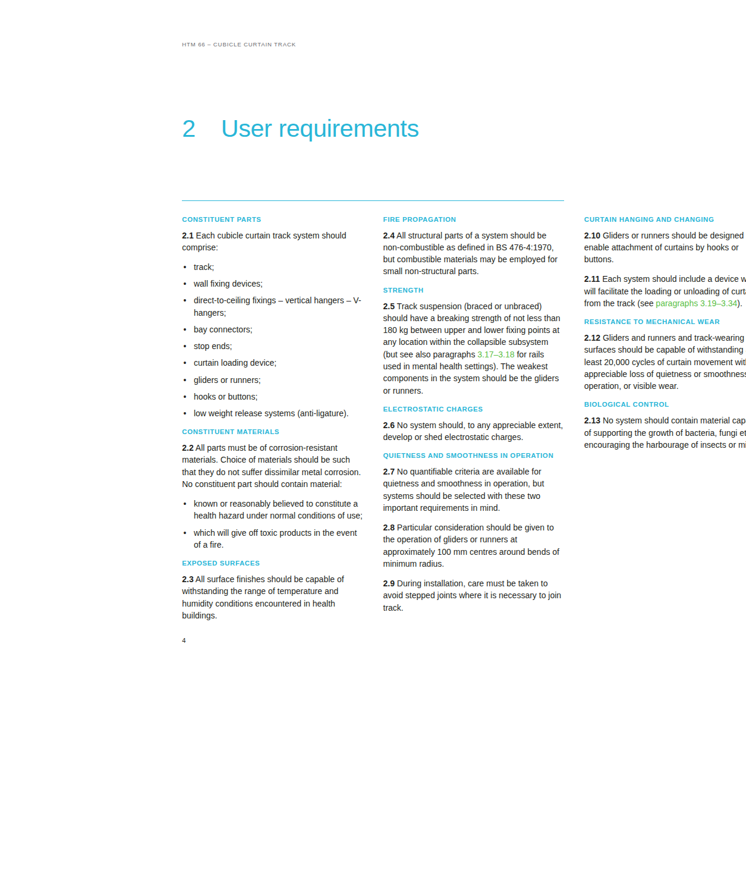HTM 66 – Cubicle curtain track
2 User requirements
Constituent parts
2.1 Each cubicle curtain track system should comprise:
track;
wall fixing devices;
direct-to-ceiling fixings – vertical hangers – V-hangers;
bay connectors;
stop ends;
curtain loading device;
gliders or runners;
hooks or buttons;
low weight release systems (anti-ligature).
Constituent materials
2.2 All parts must be of corrosion-resistant materials. Choice of materials should be such that they do not suffer dissimilar metal corrosion. No constituent part should contain material:
known or reasonably believed to constitute a health hazard under normal conditions of use;
which will give off toxic products in the event of a fire.
Exposed surfaces
2.3 All surface finishes should be capable of withstanding the range of temperature and humidity conditions encountered in health buildings.
Fire propagation
2.4 All structural parts of a system should be non-combustible as defined in BS 476-4:1970, but combustible materials may be employed for small non-structural parts.
Strength
2.5 Track suspension (braced or unbraced) should have a breaking strength of not less than 180 kg between upper and lower fixing points at any location within the collapsible subsystem (but see also paragraphs 3.17–3.18 for rails used in mental health settings). The weakest components in the system should be the gliders or runners.
Electrostatic charges
2.6 No system should, to any appreciable extent, develop or shed electrostatic charges.
Quietness and smoothness in operation
2.7 No quantifiable criteria are available for quietness and smoothness in operation, but systems should be selected with these two important requirements in mind.
2.8 Particular consideration should be given to the operation of gliders or runners at approximately 100 mm centres around bends of minimum radius.
2.9 During installation, care must be taken to avoid stepped joints where it is necessary to join track.
Curtain hanging and changing
2.10 Gliders or runners should be designed to enable attachment of curtains by hooks or buttons.
2.11 Each system should include a device which will facilitate the loading or unloading of curtains from the track (see paragraphs 3.19–3.34).
Resistance to mechanical wear
2.12 Gliders and runners and track-wearing surfaces should be capable of withstanding at least 20,000 cycles of curtain movement without appreciable loss of quietness or smoothness in operation, or visible wear.
Biological control
2.13 No system should contain material capable of supporting the growth of bacteria, fungi etc or encouraging the harbourage of insects or mites.
4